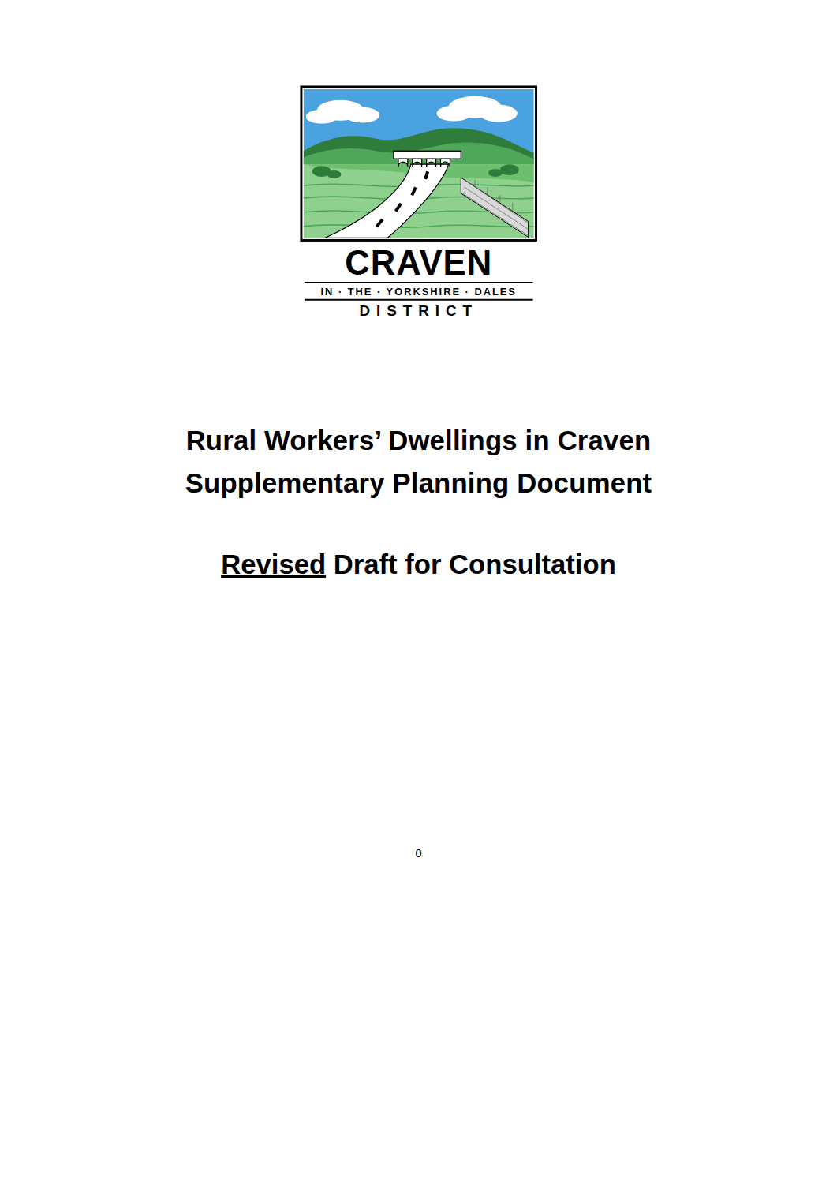CRAVEN IN · THE · YORKSHIRE · DALES DISTRICT
Rural Workers’ Dwellings in Craven Supplementary Planning Document
Revised Draft for Consultation
0